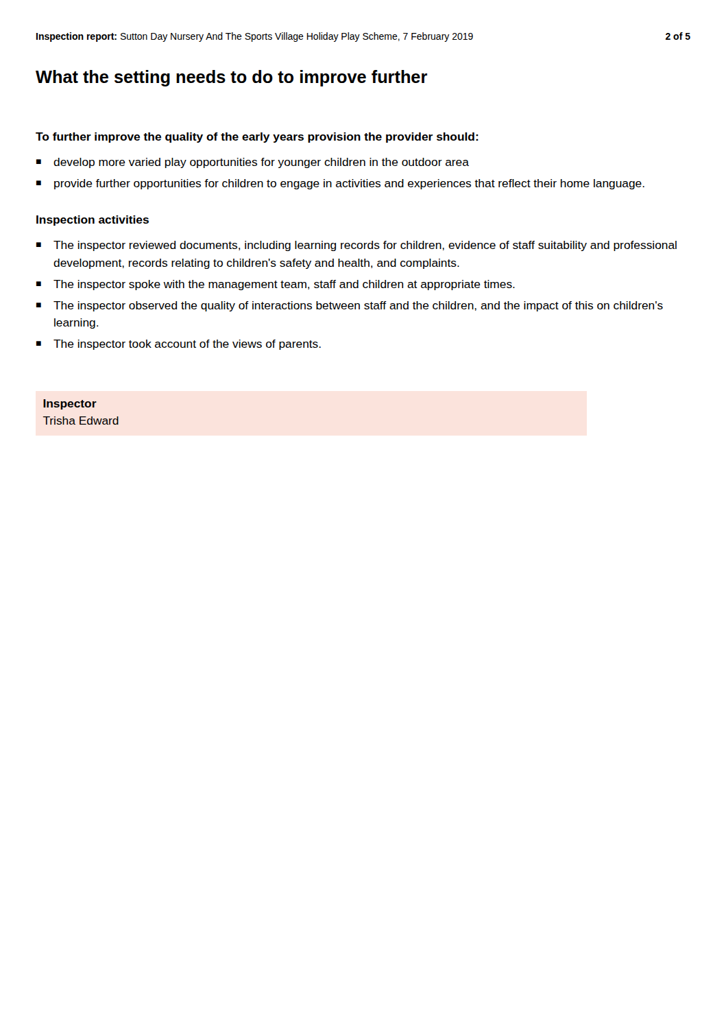Inspection report: Sutton Day Nursery And The Sports Village Holiday Play Scheme, 7 February 2019
2 of 5
What the setting needs to do to improve further
To further improve the quality of the early years provision the provider should:
develop more varied play opportunities for younger children in the outdoor area
provide further opportunities for children to engage in activities and experiences that reflect their home language.
Inspection activities
The inspector reviewed documents, including learning records for children, evidence of staff suitability and professional development, records relating to children's safety and health, and complaints.
The inspector spoke with the management team, staff and children at appropriate times.
The inspector observed the quality of interactions between staff and the children, and the impact of this on children's learning.
The inspector took account of the views of parents.
Inspector
Trisha Edward